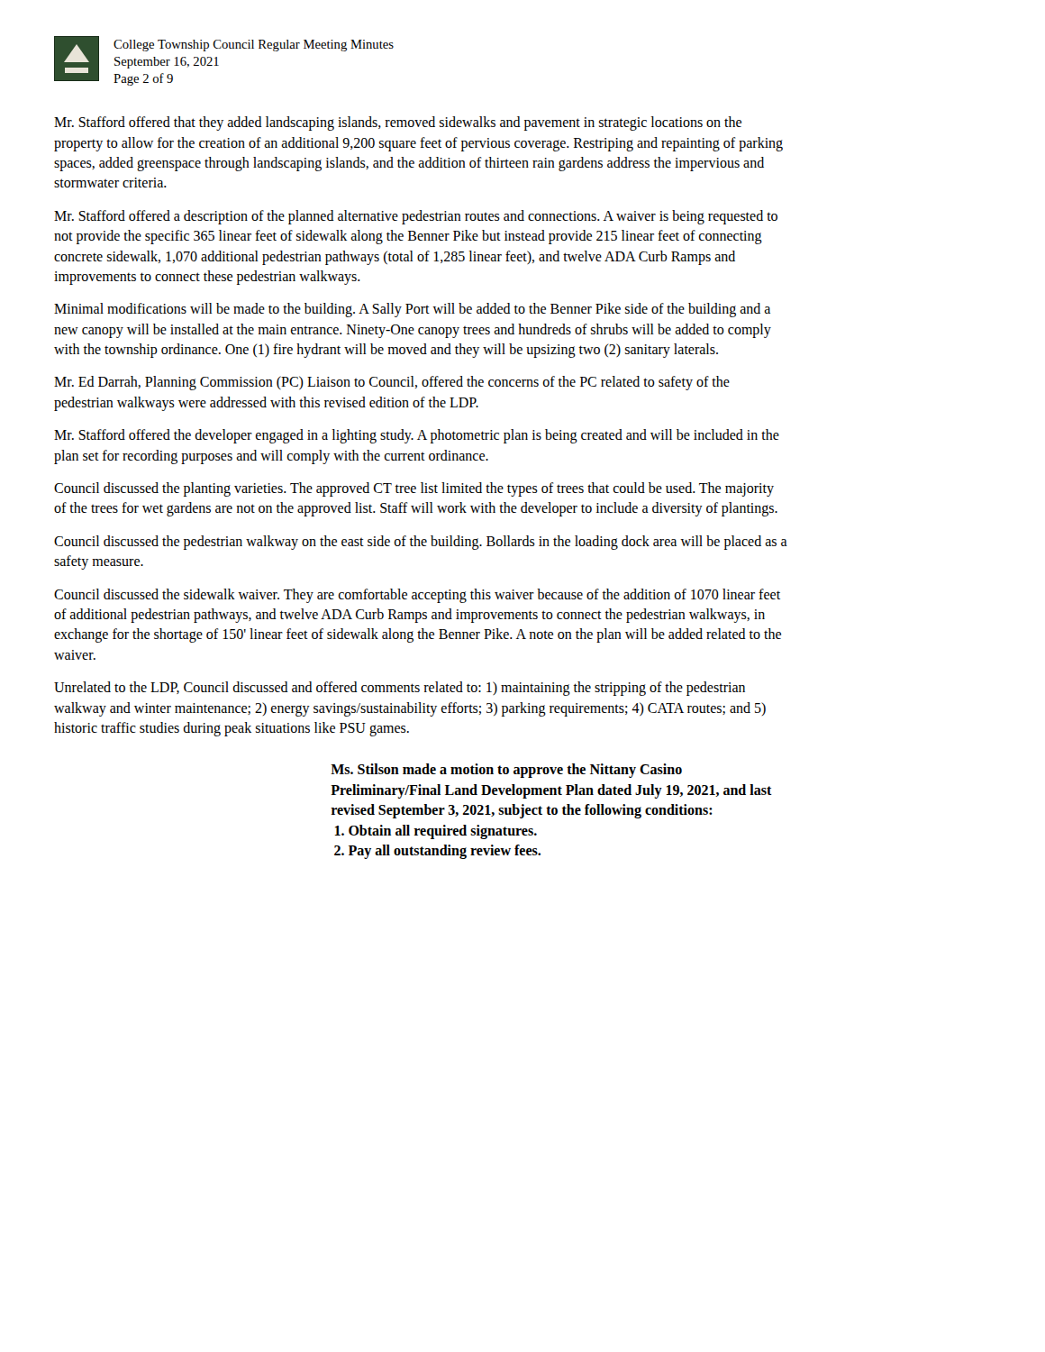College Township Council Regular Meeting Minutes
September 16, 2021
Page 2 of 9
Mr. Stafford offered that they added landscaping islands, removed sidewalks and pavement in strategic locations on the property to allow for the creation of an additional 9,200 square feet of pervious coverage. Restriping and repainting of parking spaces, added greenspace through landscaping islands, and the addition of thirteen rain gardens address the impervious and stormwater criteria.
Mr. Stafford offered a description of the planned alternative pedestrian routes and connections. A waiver is being requested to not provide the specific 365 linear feet of sidewalk along the Benner Pike but instead provide 215 linear feet of connecting concrete sidewalk, 1,070 additional pedestrian pathways (total of 1,285 linear feet), and twelve ADA Curb Ramps and improvements to connect these pedestrian walkways.
Minimal modifications will be made to the building. A Sally Port will be added to the Benner Pike side of the building and a new canopy will be installed at the main entrance. Ninety-One canopy trees and hundreds of shrubs will be added to comply with the township ordinance. One (1) fire hydrant will be moved and they will be upsizing two (2) sanitary laterals.
Mr. Ed Darrah, Planning Commission (PC) Liaison to Council, offered the concerns of the PC related to safety of the pedestrian walkways were addressed with this revised edition of the LDP.
Mr. Stafford offered the developer engaged in a lighting study. A photometric plan is being created and will be included in the plan set for recording purposes and will comply with the current ordinance.
Council discussed the planting varieties. The approved CT tree list limited the types of trees that could be used. The majority of the trees for wet gardens are not on the approved list. Staff will work with the developer to include a diversity of plantings.
Council discussed the pedestrian walkway on the east side of the building. Bollards in the loading dock area will be placed as a safety measure.
Council discussed the sidewalk waiver. They are comfortable accepting this waiver because of the addition of 1070 linear feet of additional pedestrian pathways, and twelve ADA Curb Ramps and improvements to connect the pedestrian walkways, in exchange for the shortage of 150' linear feet of sidewalk along the Benner Pike. A note on the plan will be added related to the waiver.
Unrelated to the LDP, Council discussed and offered comments related to: 1) maintaining the stripping of the pedestrian walkway and winter maintenance; 2) energy savings/sustainability efforts; 3) parking requirements; 4) CATA routes; and 5) historic traffic studies during peak situations like PSU games.
Ms. Stilson made a motion to approve the Nittany Casino Preliminary/Final Land Development Plan dated July 19, 2021, and last revised September 3, 2021, subject to the following conditions:
Obtain all required signatures.
Pay all outstanding review fees.